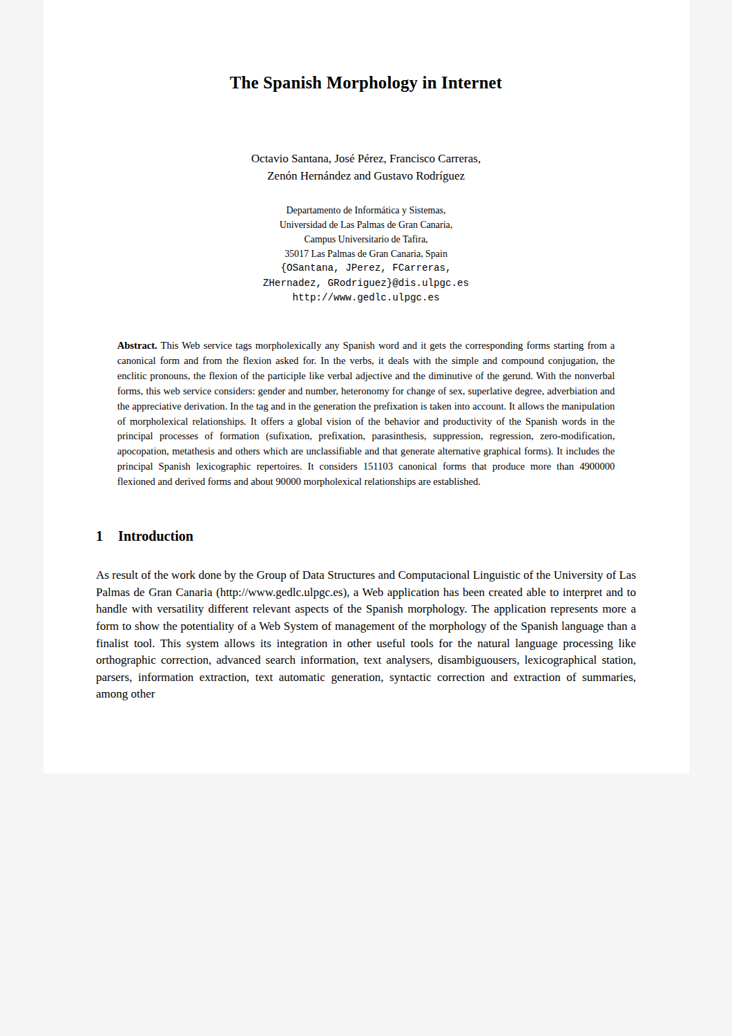The Spanish Morphology in Internet
Octavio Santana, José Pérez, Francisco Carreras,
Zenón Hernández and Gustavo Rodríguez
Departamento de Informática y Sistemas,
Universidad de Las Palmas de Gran Canaria,
Campus Universitario de Tafira,
35017 Las Palmas de Gran Canaria, Spain
{OSantana, JPerez, FCarreras,
ZHernadez, GRodriguez}@dis.ulpgc.es
http://www.gedlc.ulpgc.es
Abstract. This Web service tags morpholexically any Spanish word and it gets the corresponding forms starting from a canonical form and from the flexion asked for. In the verbs, it deals with the simple and compound conjugation, the enclitic pronouns, the flexion of the participle like verbal adjective and the diminutive of the gerund. With the nonverbal forms, this web service considers: gender and number, heteronomy for change of sex, superlative degree, adverbiation and the appreciative derivation. In the tag and in the generation the prefixation is taken into account. It allows the manipulation of morpholexical relationships. It offers a global vision of the behavior and productivity of the Spanish words in the principal processes of formation (sufixation, prefixation, parasinthesis, suppression, regression, zero-modification, apocopation, metathesis and others which are unclassifiable and that generate alternative graphical forms). It includes the principal Spanish lexicographic repertoires. It considers 151103 canonical forms that produce more than 4900000 flexioned and derived forms and about 90000 morpholexical relationships are established.
1 Introduction
As result of the work done by the Group of Data Structures and Computacional Linguistic of the University of Las Palmas de Gran Canaria (http://www.gedlc.ulpgc.es), a Web application has been created able to interpret and to handle with versatility different relevant aspects of the Spanish morphology. The application represents more a form to show the potentiality of a Web System of management of the morphology of the Spanish language than a finalist tool. This system allows its integration in other useful tools for the natural language processing like orthographic correction, advanced search information, text analysers, disambiguousers, lexicographical station, parsers, information extraction, text automatic generation, syntactic correction and extraction of summaries, among other